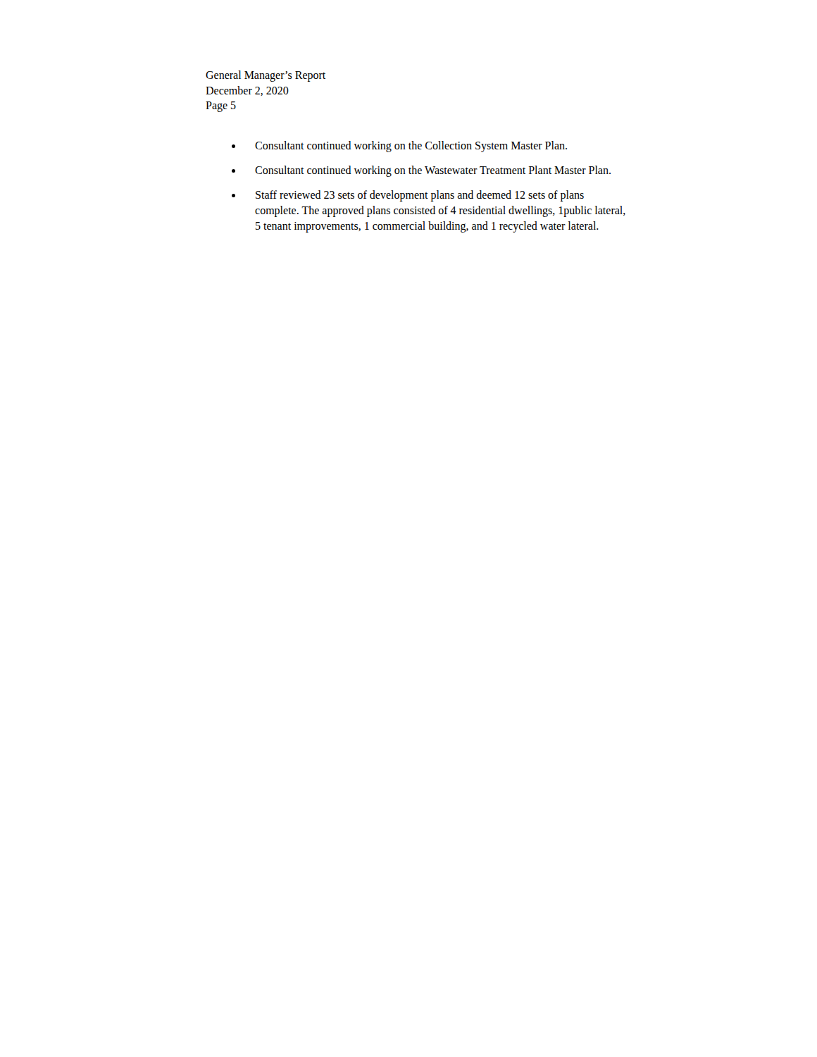General Manager’s Report
December 2, 2020
Page 5
Consultant continued working on the Collection System Master Plan.
Consultant continued working on the Wastewater Treatment Plant Master Plan.
Staff reviewed 23 sets of development plans and deemed 12 sets of plans complete. The approved plans consisted of 4 residential dwellings, 1public lateral, 5 tenant improvements, 1 commercial building, and 1 recycled water lateral.